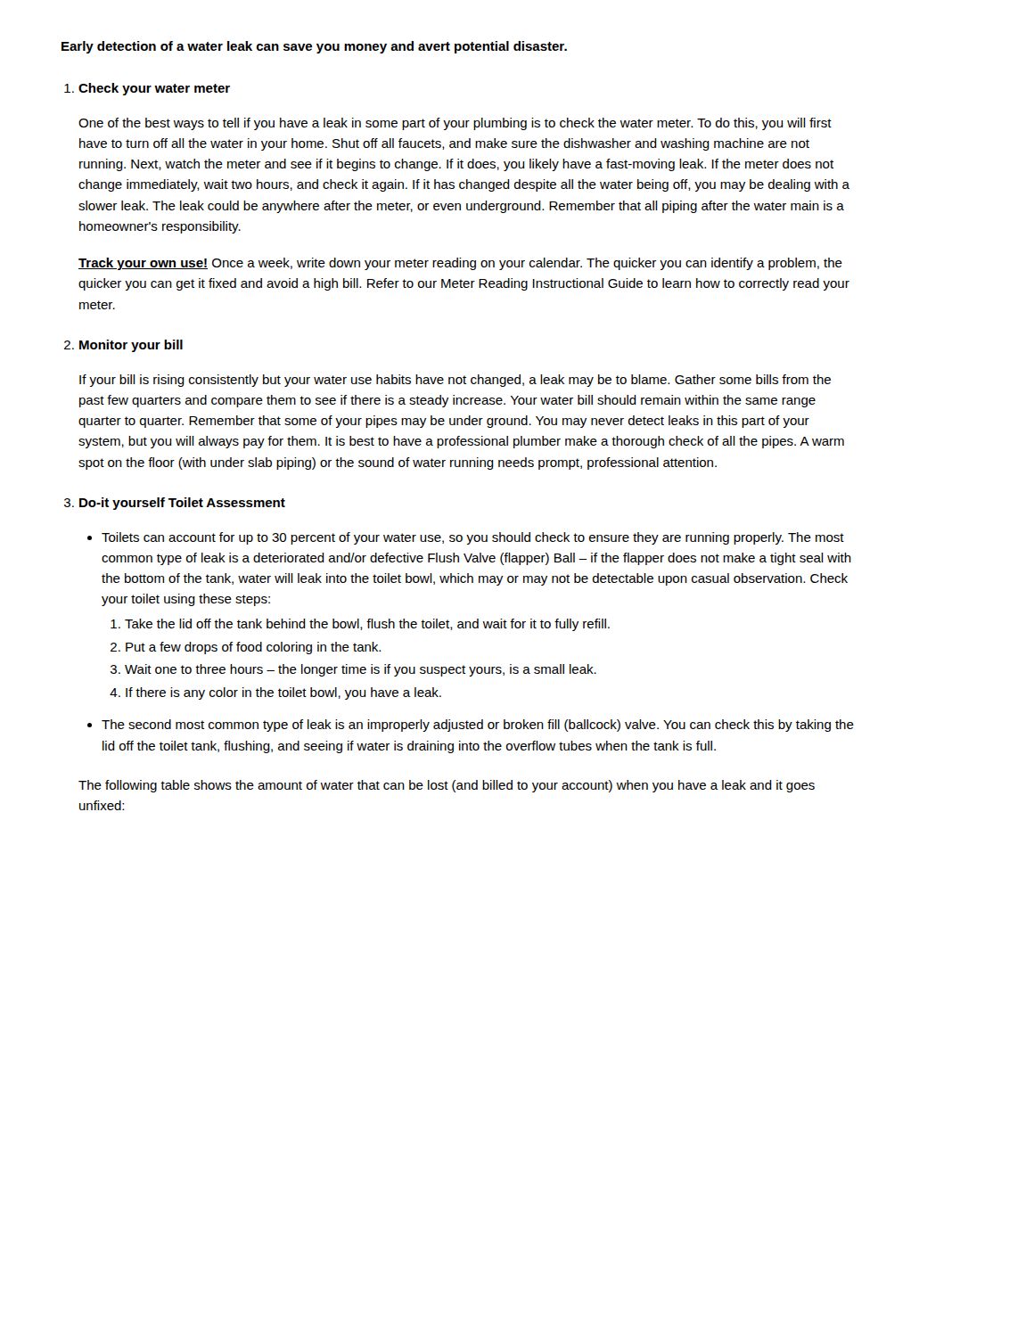Early detection of a water leak can save you money and avert potential disaster.
Check your water meter
One of the best ways to tell if you have a leak in some part of your plumbing is to check the water meter. To do this, you will first have to turn off all the water in your home. Shut off all faucets, and make sure the dishwasher and washing machine are not running. Next, watch the meter and see if it begins to change. If it does, you likely have a fast-moving leak. If the meter does not change immediately, wait two hours, and check it again. If it has changed despite all the water being off, you may be dealing with a slower leak. The leak could be anywhere after the meter, or even underground. Remember that all piping after the water main is a homeowner's responsibility.
Track your own use! Once a week, write down your meter reading on your calendar. The quicker you can identify a problem, the quicker you can get it fixed and avoid a high bill. Refer to our Meter Reading Instructional Guide to learn how to correctly read your meter.
Monitor your bill
If your bill is rising consistently but your water use habits have not changed, a leak may be to blame. Gather some bills from the past few quarters and compare them to see if there is a steady increase. Your water bill should remain within the same range quarter to quarter. Remember that some of your pipes may be under ground. You may never detect leaks in this part of your system, but you will always pay for them. It is best to have a professional plumber make a thorough check of all the pipes. A warm spot on the floor (with under slab piping) or the sound of water running needs prompt, professional attention.
Do-it yourself Toilet Assessment
Toilets can account for up to 30 percent of your water use, so you should check to ensure they are running properly. The most common type of leak is a deteriorated and/or defective Flush Valve (flapper) Ball – if the flapper does not make a tight seal with the bottom of the tank, water will leak into the toilet bowl, which may or may not be detectable upon casual observation. Check your toilet using these steps:
Take the lid off the tank behind the bowl, flush the toilet, and wait for it to fully refill.
Put a few drops of food coloring in the tank.
Wait one to three hours – the longer time is if you suspect yours, is a small leak.
If there is any color in the toilet bowl, you have a leak.
The second most common type of leak is an improperly adjusted or broken fill (ballcock) valve. You can check this by taking the lid off the toilet tank, flushing, and seeing if water is draining into the overflow tubes when the tank is full.
The following table shows the amount of water that can be lost (and billed to your account) when you have a leak and it goes unfixed: